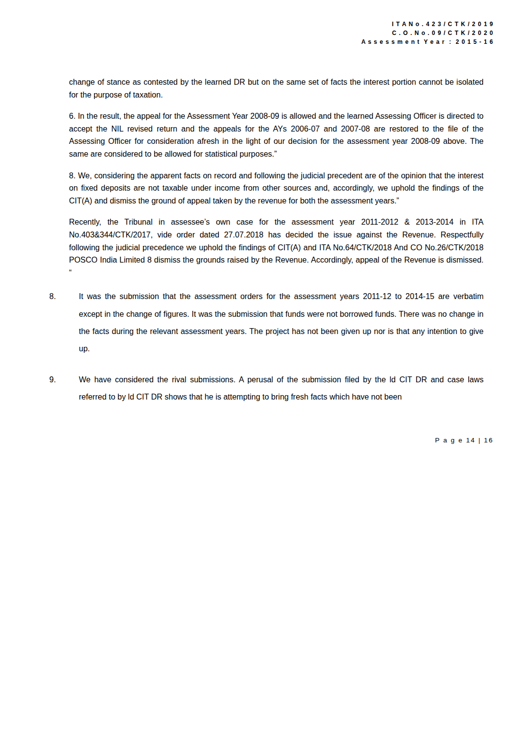I T A N o . 4 2 3 / C T K / 2 0 1 9
C . O . N o . 0 9 / C T K / 2 0 2 0
A s s e s s m e n t Y e a r : 2 0 1 5 - 1 6
change of stance as contested by the learned DR but on the same set of facts the interest portion cannot be isolated for the purpose of taxation.
6. In the result, the appeal for the Assessment Year 2008-09 is allowed and the learned Assessing Officer is directed to accept the NIL revised return and the appeals for the AYs 2006-07 and 2007-08 are restored to the file of the Assessing Officer for consideration afresh in the light of our decision for the assessment year 2008-09 above. The same are considered to be allowed for statistical purposes.”
8. We, considering the apparent facts on record and following the judicial precedent are of the opinion that the interest on fixed deposits are not taxable under income from other sources and, accordingly, we uphold the findings of the CIT(A) and dismiss the ground of appeal taken by the revenue for both the assessment years.”
Recently, the Tribunal in assessee’s own case for the assessment year 2011-2012 & 2013-2014 in ITA No.403&344/CTK/2017, vide order dated 27.07.2018 has decided the issue against the Revenue. Respectfully following the judicial precedence we uphold the findings of CIT(A) and ITA No.64/CTK/2018 And CO No.26/CTK/2018 POSCO India Limited 8 dismiss the grounds raised by the Revenue. Accordingly, appeal of the Revenue is dismissed. “
8.
It was the submission that the assessment orders for the assessment years 2011-12 to 2014-15 are verbatim except in the change of figures. It was the submission that funds were not borrowed funds. There was no change in the facts during the relevant assessment years. The project has not been given up nor is that any intention to give up.
9.
We have considered the rival submissions. A perusal of the submission filed by the ld CIT DR and case laws referred to by ld CIT DR shows that he is attempting to bring fresh facts which have not been
P a g e 14 | 16